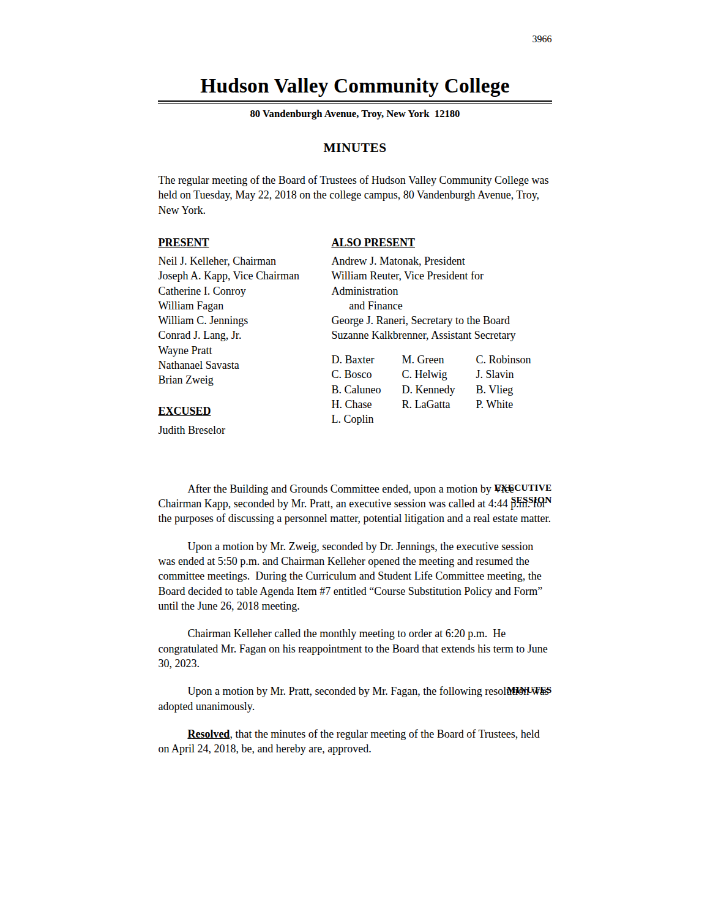3966
Hudson Valley Community College
80 Vandenburgh Avenue, Troy, New York 12180
MINUTES
The regular meeting of the Board of Trustees of Hudson Valley Community College was held on Tuesday, May 22, 2018 on the college campus, 80 Vandenburgh Avenue, Troy, New York.
| PRESENT Neil J. Kelleher, Chairman Joseph A. Kapp, Vice Chairman Catherine I. Conroy William Fagan William C. Jennings Conrad J. Lang, Jr. Wayne Pratt Nathanael Savasta Brian Zweig EXCUSED Judith Breselor | ALSO PRESENT Andrew J. Matonak, President William Reuter, Vice President for Administration and Finance George J. Raneri, Secretary to the Board Suzanne Kalkbrenner, Assistant Secretary / D. Baxter / M. Green / C. Robinson / / C. Bosco / C. Helwig / J. Slavin / / B. Caluneo / D. Kennedy / B. Vlieg / / H. Chase / R. LaGatta / P. White / / L. Coplin / / / |
EXECUTIVE SESSION
After the Building and Grounds Committee ended, upon a motion by Vice Chairman Kapp, seconded by Mr. Pratt, an executive session was called at 4:44 p.m. for the purposes of discussing a personnel matter, potential litigation and a real estate matter.
Upon a motion by Mr. Zweig, seconded by Dr. Jennings, the executive session was ended at 5:50 p.m. and Chairman Kelleher opened the meeting and resumed the committee meetings. During the Curriculum and Student Life Committee meeting, the Board decided to table Agenda Item #7 entitled “Course Substitution Policy and Form” until the June 26, 2018 meeting.
Chairman Kelleher called the monthly meeting to order at 6:20 p.m. He congratulated Mr. Fagan on his reappointment to the Board that extends his term to June 30, 2023.
MINUTES
Upon a motion by Mr. Pratt, seconded by Mr. Fagan, the following resolution was adopted unanimously.
Resolved, that the minutes of the regular meeting of the Board of Trustees, held on April 24, 2018, be, and hereby are, approved.